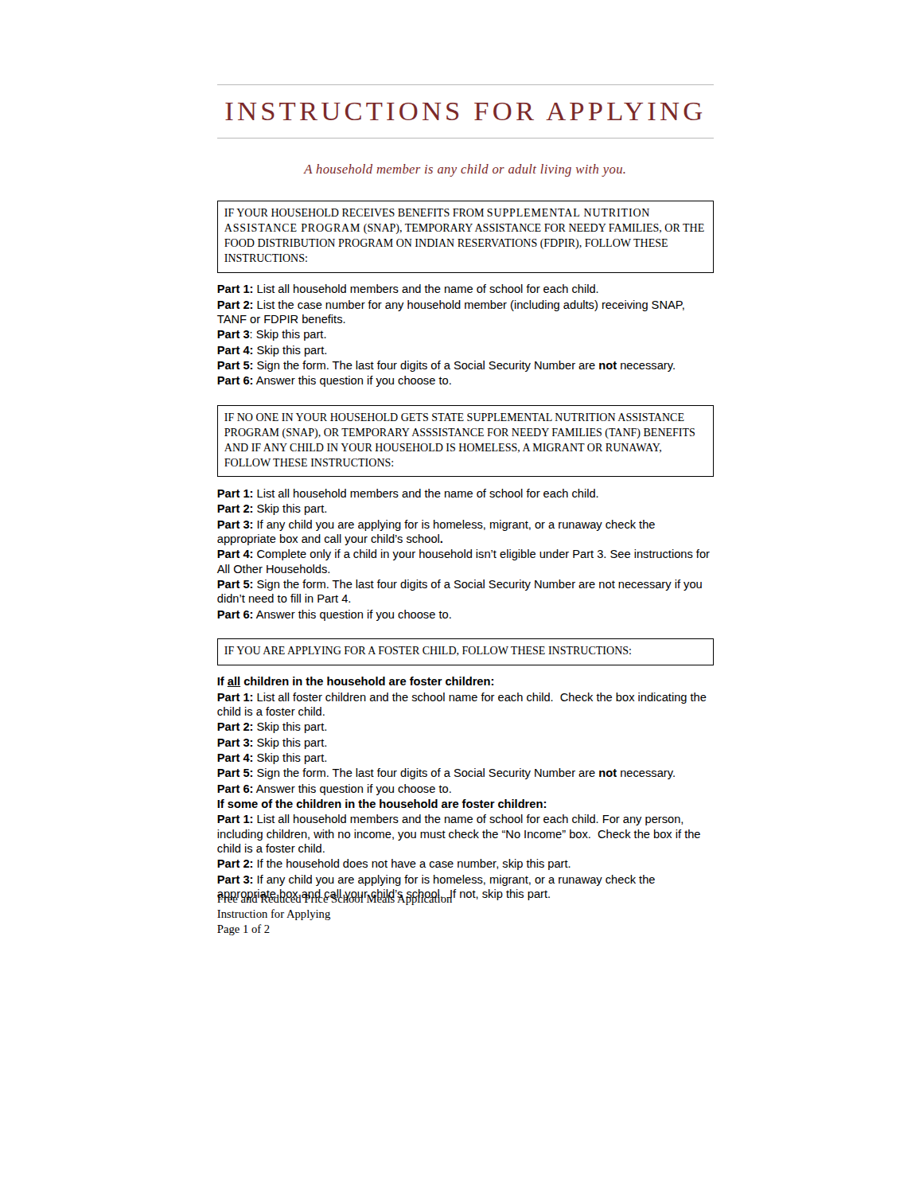Instructions for Applying
A household member is any child or adult living with you.
If your household receives benefits from Supplemental Nutrition Assistance Program (SNAP), Temporary Assistance for Needy Families, or the Food Distribution Program on Indian Reservations (FDPIR), follow these instructions:
Part 1: List all household members and the name of school for each child.
Part 2: List the case number for any household member (including adults) receiving SNAP, TANF or FDPIR benefits.
Part 3: Skip this part.
Part 4: Skip this part.
Part 5: Sign the form. The last four digits of a Social Security Number are not necessary.
Part 6: Answer this question if you choose to.
If no one in your household gets state Supplemental Nutrition Assistance Program (SNAP), or Temporary Asssistance for Needy Families (TANF) benefits and if any child in your household is homeless, a migrant or runaway, follow these instructions:
Part 1: List all household members and the name of school for each child.
Part 2: Skip this part.
Part 3: If any child you are applying for is homeless, migrant, or a runaway check the appropriate box and call your child’s school.
Part 4: Complete only if a child in your household isn’t eligible under Part 3. See instructions for All Other Households.
Part 5: Sign the form. The last four digits of a Social Security Number are not necessary if you didn’t need to fill in Part 4.
Part 6: Answer this question if you choose to.
If you are applying for a foster child, follow these instructions:
If all children in the household are foster children:
Part 1: List all foster children and the school name for each child. Check the box indicating the child is a foster child.
Part 2: Skip this part.
Part 3: Skip this part.
Part 4: Skip this part.
Part 5: Sign the form. The last four digits of a Social Security Number are not necessary.
Part 6: Answer this question if you choose to.
If some of the children in the household are foster children:
Part 1: List all household members and the name of school for each child. For any person, including children, with no income, you must check the “No Income” box. Check the box if the child is a foster child.
Part 2: If the household does not have a case number, skip this part.
Part 3: If any child you are applying for is homeless, migrant, or a runaway check the appropriate box and call your child’s school. If not, skip this part.
Free and Reduced Price School Meals Application
Instruction for Applying
Page 1 of 2